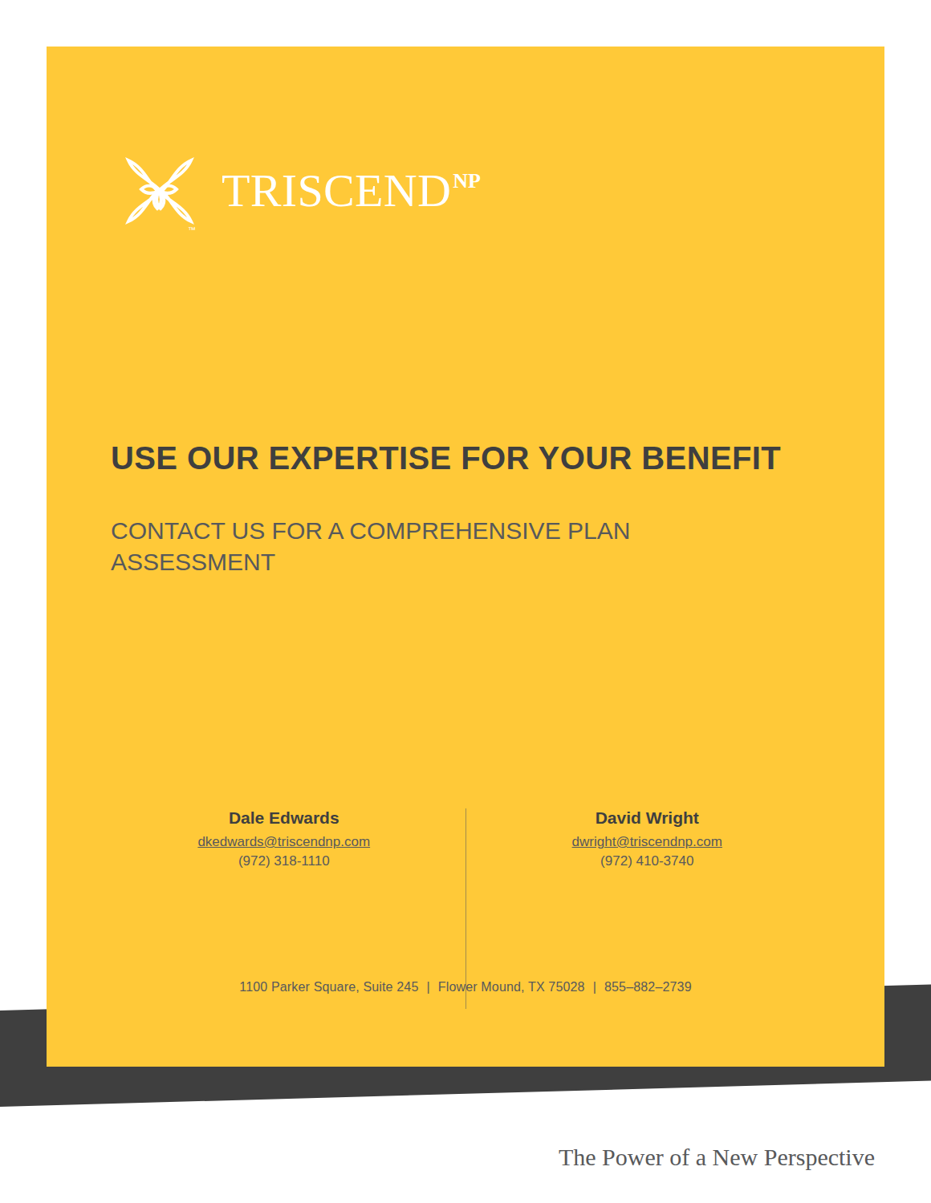™
TRISCEND NP
Use Our Expertise For Your Benefit
Contact us for a comprehensive plan assessment
Dale Edwards
dkedwards@triscendnp.com
(972) 318-1110
David Wright
dwright@triscendnp.com
(972) 410-3740
1100 Parker Square, Suite 245|Flower Mound, TX 75028|855–882–2739
The Power of a New Perspective